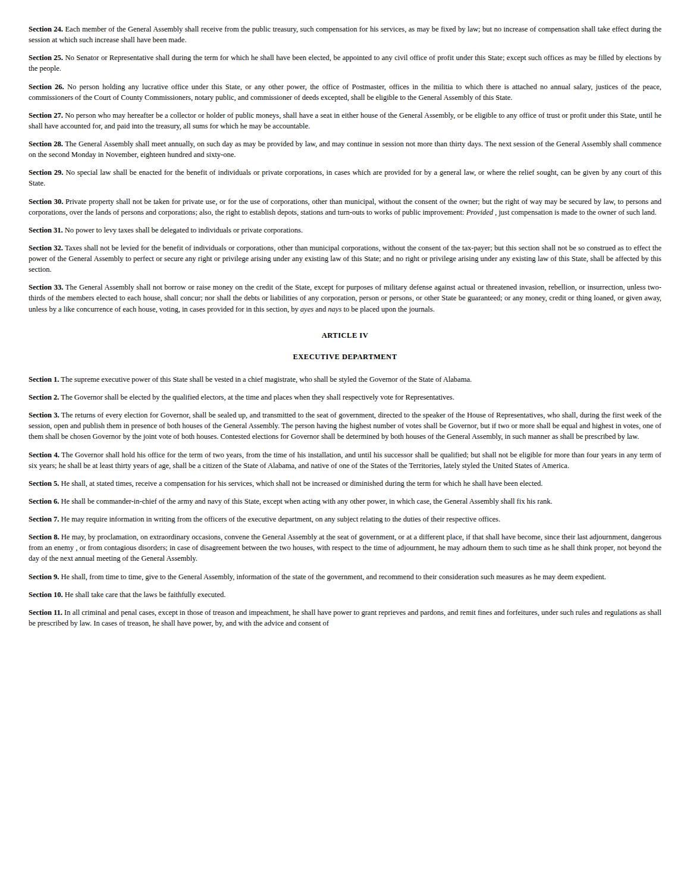Section 24. Each member of the General Assembly shall receive from the public treasury, such compensation for his services, as may be fixed by law; but no increase of compensation shall take effect during the session at which such increase shall have been made.
Section 25. No Senator or Representative shall during the term for which he shall have been elected, be appointed to any civil office of profit under this State; except such offices as may be filled by elections by the people.
Section 26. No person holding any lucrative office under this State, or any other power, the office of Postmaster, offices in the militia to which there is attached no annual salary, justices of the peace, commissioners of the Court of County Commissioners, notary public, and commissioner of deeds excepted, shall be eligible to the General Assembly of this State.
Section 27. No person who may hereafter be a collector or holder of public moneys, shall have a seat in either house of the General Assembly, or be eligible to any office of trust or profit under this State, until he shall have accounted for, and paid into the treasury, all sums for which he may be accountable.
Section 28. The General Assembly shall meet annually, on such day as may be provided by law, and may continue in session not more than thirty days. The next session of the General Assembly shall commence on the second Monday in November, eighteen hundred and sixty-one.
Section 29. No special law shall be enacted for the benefit of individuals or private corporations, in cases which are provided for by a general law, or where the relief sought, can be given by any court of this State.
Section 30. Private property shall not be taken for private use, or for the use of corporations, other than municipal, without the consent of the owner; but the right of way may be secured by law, to persons and corporations, over the lands of persons and corporations; also, the right to establish depots, stations and turn-outs to works of public improvement: Provided , just compensation is made to the owner of such land.
Section 31. No power to levy taxes shall be delegated to individuals or private corporations.
Section 32. Taxes shall not be levied for the benefit of individuals or corporations, other than municipal corporations, without the consent of the tax-payer; but this section shall not be so construed as to effect the power of the General Assembly to perfect or secure any right or privilege arising under any existing law of this State; and no right or privilege arising under any existing law of this State, shall be affected by this section.
Section 33. The General Assembly shall not borrow or raise money on the credit of the State, except for purposes of military defense against actual or threatened invasion, rebellion, or insurrection, unless two-thirds of the members elected to each house, shall concur; nor shall the debts or liabilities of any corporation, person or persons, or other State be guaranteed; or any money, credit or thing loaned, or given away, unless by a like concurrence of each house, voting, in cases provided for in this section, by ayes and nays to be placed upon the journals.
ARTICLE IV
EXECUTIVE DEPARTMENT
Section 1. The supreme executive power of this State shall be vested in a chief magistrate, who shall be styled the Governor of the State of Alabama.
Section 2. The Governor shall be elected by the qualified electors, at the time and places when they shall respectively vote for Representatives.
Section 3. The returns of every election for Governor, shall be sealed up, and transmitted to the seat of government, directed to the speaker of the House of Representatives, who shall, during the first week of the session, open and publish them in presence of both houses of the General Assembly. The person having the highest number of votes shall be Governor, but if two or more shall be equal and highest in votes, one of them shall be chosen Governor by the joint vote of both houses. Contested elections for Governor shall be determined by both houses of the General Assembly, in such manner as shall be prescribed by law.
Section 4. The Governor shall hold his office for the term of two years, from the time of his installation, and until his successor shall be qualified; but shall not be eligible for more than four years in any term of six years; he shall be at least thirty years of age, shall be a citizen of the State of Alabama, and native of one of the States of the Territories, lately styled the United States of America.
Section 5. He shall, at stated times, receive a compensation for his services, which shall not be increased or diminished during the term for which he shall have been elected.
Section 6. He shall be commander-in-chief of the army and navy of this State, except when acting with any other power, in which case, the General Assembly shall fix his rank.
Section 7. He may require information in writing from the officers of the executive department, on any subject relating to the duties of their respective offices.
Section 8. He may, by proclamation, on extraordinary occasions, convene the General Assembly at the seat of government, or at a different place, if that shall have become, since their last adjournment, dangerous from an enemy , or from contagious disorders; in case of disagreement between the two houses, with respect to the time of adjournment, he may adhourn them to such time as he shall think proper, not beyond the day of the next annual meeting of the General Assembly.
Section 9. He shall, from time to time, give to the General Assembly, information of the state of the government, and recommend to their consideration such measures as he may deem expedient.
Section 10. He shall take care that the laws be faithfully executed.
Section 11. In all criminal and penal cases, except in those of treason and impeachment, he shall have power to grant reprieves and pardons, and remit fines and forfeitures, under such rules and regulations as shall be prescribed by law. In cases of treason, he shall have power, by, and with the advice and consent of